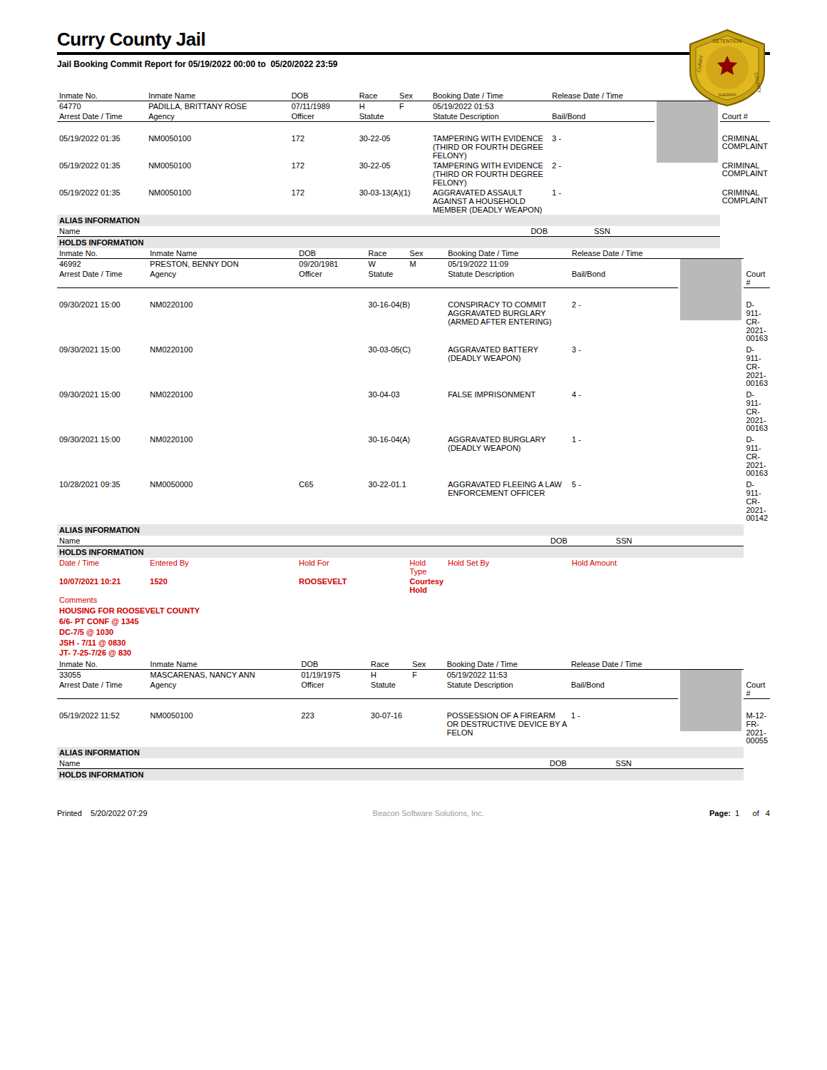DETENTION CURRY COUNTY SHERIFF
Curry County Jail
Jail Booking Commit Report for 05/19/2022 00:00 to 05/20/2022 23:59
| Inmate No. | Inmate Name | DOB | Race | Sex | Booking Date / Time | Release Date / Time | |
| 64770 | PADILLA, BRITTANY ROSE | 07/11/1989 | H | F | 05/19/2022 01:53 | | |
| Arrest Date / Time | Agency | Officer | Statute | Statute Description | Bail/Bond | Court # |
| 05/19/2022 01:35 | NM0050100 | 172 | 30-22-05 | TAMPERING WITH EVIDENCE (THIRD OR FOURTH DEGREE FELONY) | 3 - | CRIMINAL COMPLAINT |
| 05/19/2022 01:35 | NM0050100 | 172 | 30-22-05 | TAMPERING WITH EVIDENCE (THIRD OR FOURTH DEGREE FELONY) | 2 - | CRIMINAL COMPLAINT |
| 05/19/2022 01:35 | NM0050100 | 172 | 30-03-13(A)(1) | AGGRAVATED ASSAULT AGAINST A HOUSEHOLD MEMBER (DEADLY WEAPON) | 1 - | CRIMINAL COMPLAINT |
| ALIAS INFORMATION |
| Name | DOB | SSN | |
| HOLDS INFORMATION |
| Inmate No. | Inmate Name | DOB | Race | Sex | Booking Date / Time | Release Date / Time | |
| 46992 | PRESTON, BENNY DON | 09/20/1981 | W | M | 05/19/2022 11:09 | | |
| Arrest Date / Time | Agency | Officer | Statute | Statute Description | Bail/Bond | Court # |
| 09/30/2021 15:00 | NM0220100 | | 30-16-04(B) | CONSPIRACY TO COMMIT AGGRAVATED BURGLARY (ARMED AFTER ENTERING) | 2 - | D-911-CR-2021- 00163 |
| 09/30/2021 15:00 | NM0220100 | | 30-03-05(C) | AGGRAVATED BATTERY (DEADLY WEAPON) | 3 - | D-911-CR-2021- 00163 |
| 09/30/2021 15:00 | NM0220100 | | 30-04-03 | FALSE IMPRISONMENT | 4 - | D-911-CR-2021- 00163 |
| 09/30/2021 15:00 | NM0220100 | | 30-16-04(A) | AGGRAVATED BURGLARY (DEADLY WEAPON) | 1 - | D-911-CR-2021- 00163 |
| 10/28/2021 09:35 | NM0050000 | C65 | 30-22-01.1 | AGGRAVATED FLEEING A LAW ENFORCEMENT OFFICER | 5 - | D-911-CR-2021- 00142 |
| ALIAS INFORMATION |
| Name | DOB | SSN | |
| HOLDS INFORMATION |
| Date / Time | Entered By | Hold For | Hold Type | Hold Set By | Hold Amount |
| 10/07/2021 10:21 | 1520 | ROOSEVELT | Courtesy Hold | | |
| Comments |
| HOUSING FOR ROOSEVELT COUNTY 6/6- PT CONF @ 1345 DC-7/5 @ 1030 JSH - 7/11 @ 0830 JT- 7-25-7/26 @ 830 |
| Inmate No. | Inmate Name | DOB | Race | Sex | Booking Date / Time | Release Date / Time | |
| 33055 | MASCARENAS, NANCY ANN | 01/19/1975 | H | F | 05/19/2022 11:53 | | |
| Arrest Date / Time | Agency | Officer | Statute | Statute Description | Bail/Bond | Court # |
| 05/19/2022 11:52 | NM0050100 | 223 | 30-07-16 | POSSESSION OF A FIREARM OR DESTRUCTIVE DEVICE BY A FELON | 1 - | M-12-FR-2021- 00055 |
| ALIAS INFORMATION |
| Name | DOB | SSN | |
| HOLDS INFORMATION |
Printed 5/20/2022 07:29
Beacon Software Solutions, Inc.
Page: 1 of 4